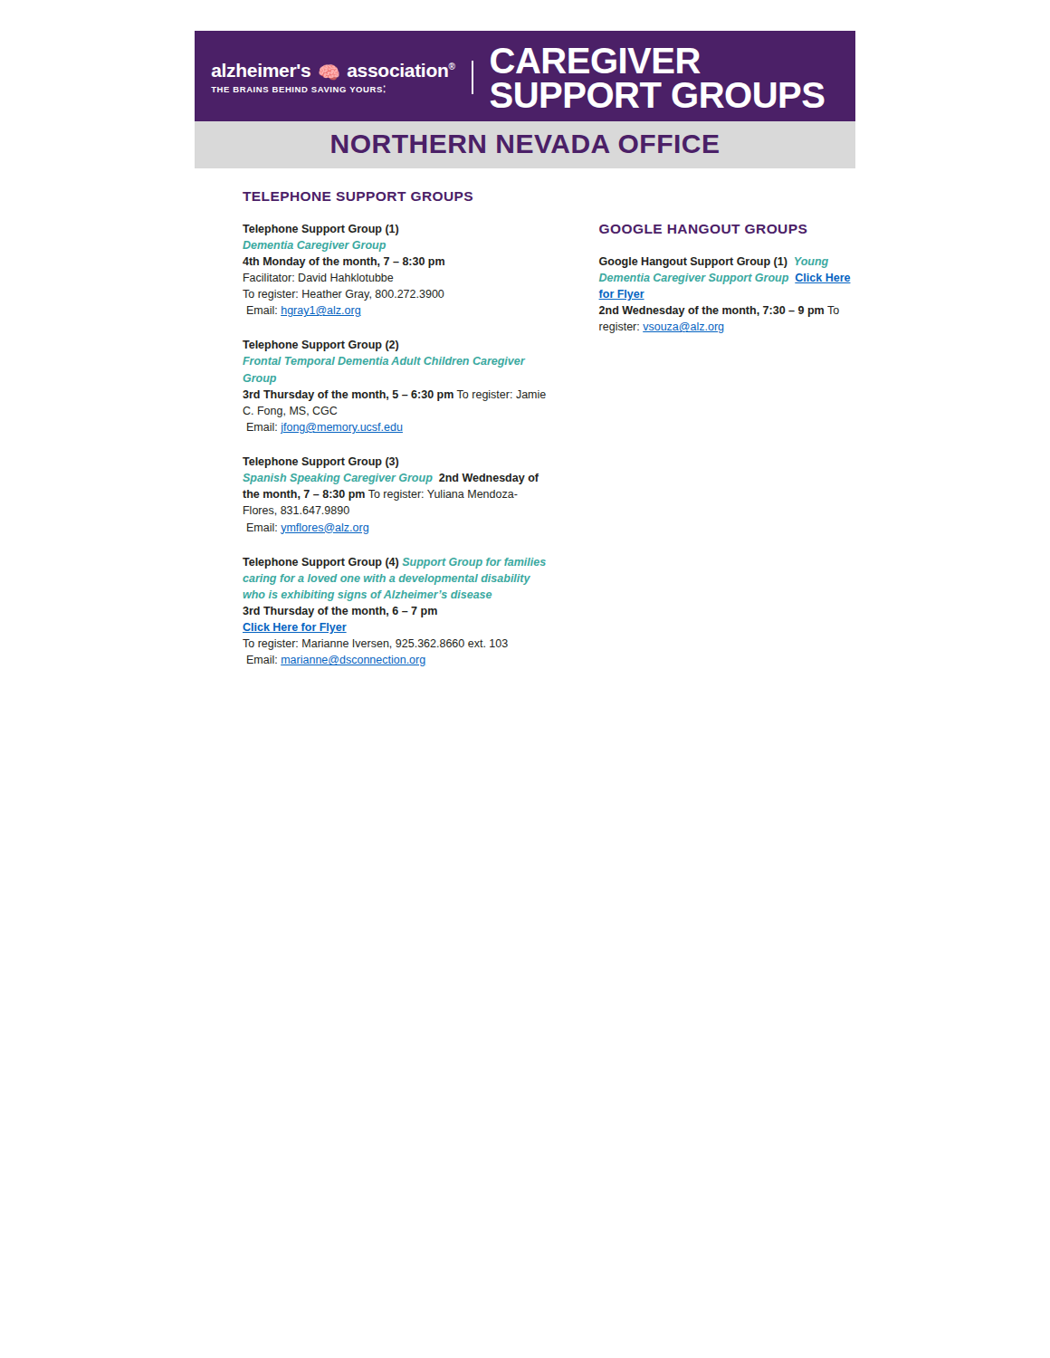alzheimer's 🧠 association®
THE BRAINS BEHIND SAVING YOURS⁚
Caregiver
Support Groups
Northern Nevada Office
Telephone Support Groups
Telephone Support Group (1)
Dementia Caregiver Group
4th Monday of the month, 7 – 8:30 pm
Facilitator: David Hahklotubbe
To register: Heather Gray, 800.272.3900
Email: hgray1@alz.org
Telephone Support Group (2)
Frontal Temporal Dementia Adult Children Caregiver Group
3rd Thursday of the month, 5 – 6:30 pm To register: Jamie C. Fong, MS, CGC
Email: jfong@memory.ucsf.edu
Telephone Support Group (3)
Spanish Speaking Caregiver Group 2nd Wednesday of the month, 7 – 8:30 pm To register: Yuliana Mendoza-Flores, 831.647.9890
Email: ymflores@alz.org
Telephone Support Group (4) Support Group for families caring for a loved one with a developmental disability who is exhibiting signs of Alzheimer’s disease
3rd Thursday of the month, 6 – 7 pm
Click Here for Flyer
To register: Marianne Iversen, 925.362.8660 ext. 103
Email: marianne@dsconnection.org
Google Hangout Groups
Google Hangout Support Group (1) Young Dementia Caregiver Support Group Click Here for Flyer
2nd Wednesday of the month, 7:30 – 9 pm To register: vsouza@alz.org